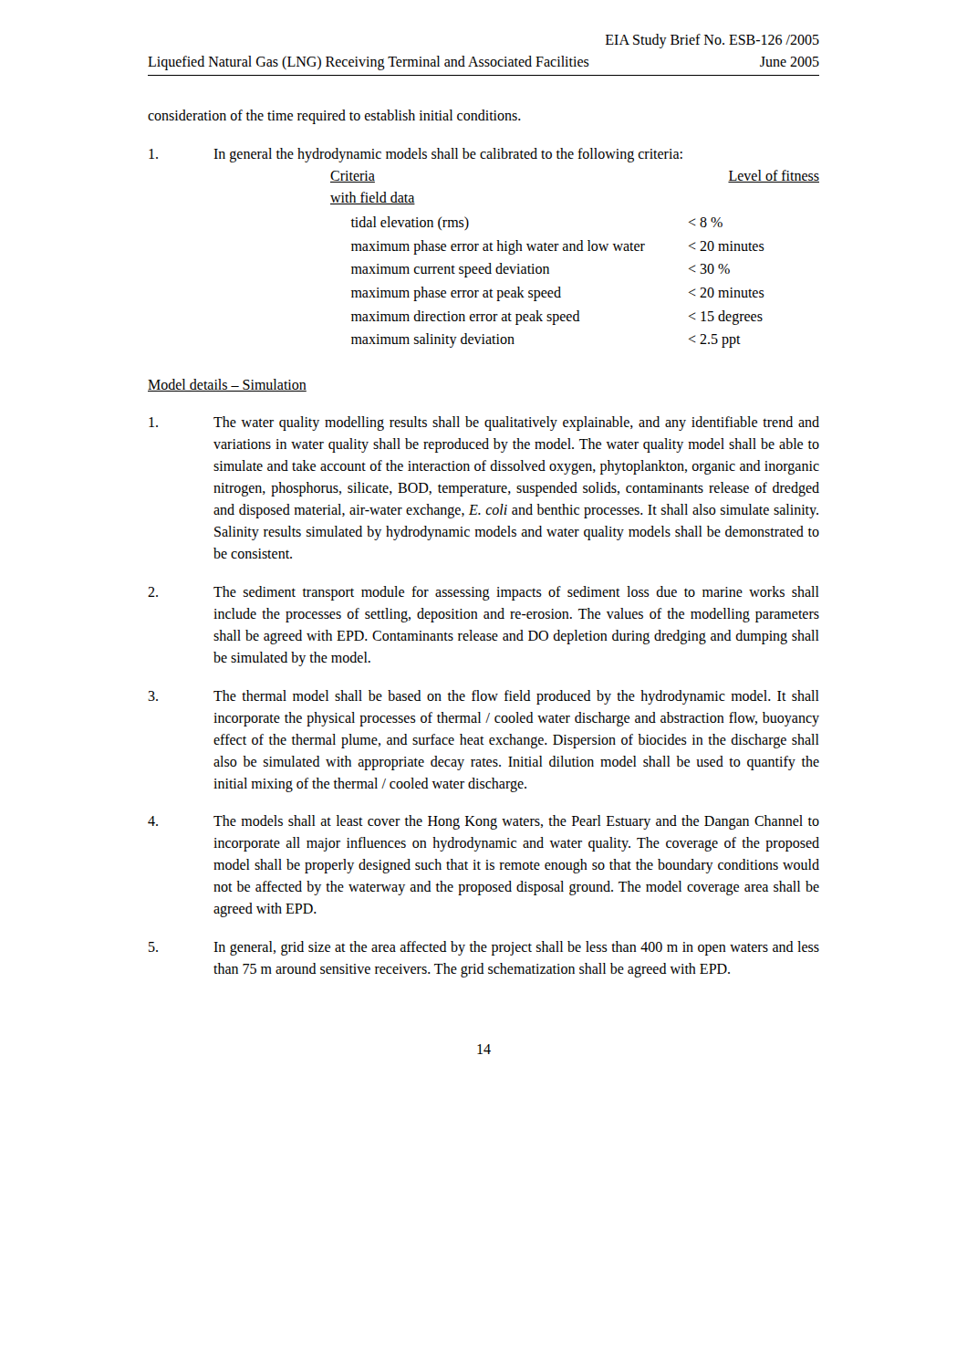EIA Study Brief No. ESB-126 /2005
Liquefied Natural Gas (LNG) Receiving Terminal and Associated Facilities June 2005
consideration of the time required to establish initial conditions.
In general the hydrodynamic models shall be calibrated to the following criteria:
Criteria Level of fitness
with field data
tidal elevation (rms)< 8 %
maximum phase error at high water and low water< 20 minutes
maximum current speed deviation< 30 %
maximum phase error at peak speed< 20 minutes
maximum direction error at peak speed< 15 degrees
maximum salinity deviation< 2.5 ppt
Model details – Simulation
The water quality modelling results shall be qualitatively explainable, and any identifiable trend and variations in water quality shall be reproduced by the model. The water quality model shall be able to simulate and take account of the interaction of dissolved oxygen, phytoplankton, organic and inorganic nitrogen, phosphorus, silicate, BOD, temperature, suspended solids, contaminants release of dredged and disposed material, air-water exchange, E. coli and benthic processes. It shall also simulate salinity. Salinity results simulated by hydrodynamic models and water quality models shall be demonstrated to be consistent.
The sediment transport module for assessing impacts of sediment loss due to marine works shall include the processes of settling, deposition and re-erosion. The values of the modelling parameters shall be agreed with EPD. Contaminants release and DO depletion during dredging and dumping shall be simulated by the model.
The thermal model shall be based on the flow field produced by the hydrodynamic model. It shall incorporate the physical processes of thermal / cooled water discharge and abstraction flow, buoyancy effect of the thermal plume, and surface heat exchange. Dispersion of biocides in the discharge shall also be simulated with appropriate decay rates. Initial dilution model shall be used to quantify the initial mixing of the thermal / cooled water discharge.
The models shall at least cover the Hong Kong waters, the Pearl Estuary and the Dangan Channel to incorporate all major influences on hydrodynamic and water quality. The coverage of the proposed model shall be properly designed such that it is remote enough so that the boundary conditions would not be affected by the waterway and the proposed disposal ground. The model coverage area shall be agreed with EPD.
In general, grid size at the area affected by the project shall be less than 400 m in open waters and less than 75 m around sensitive receivers. The grid schematization shall be agreed with EPD.
14